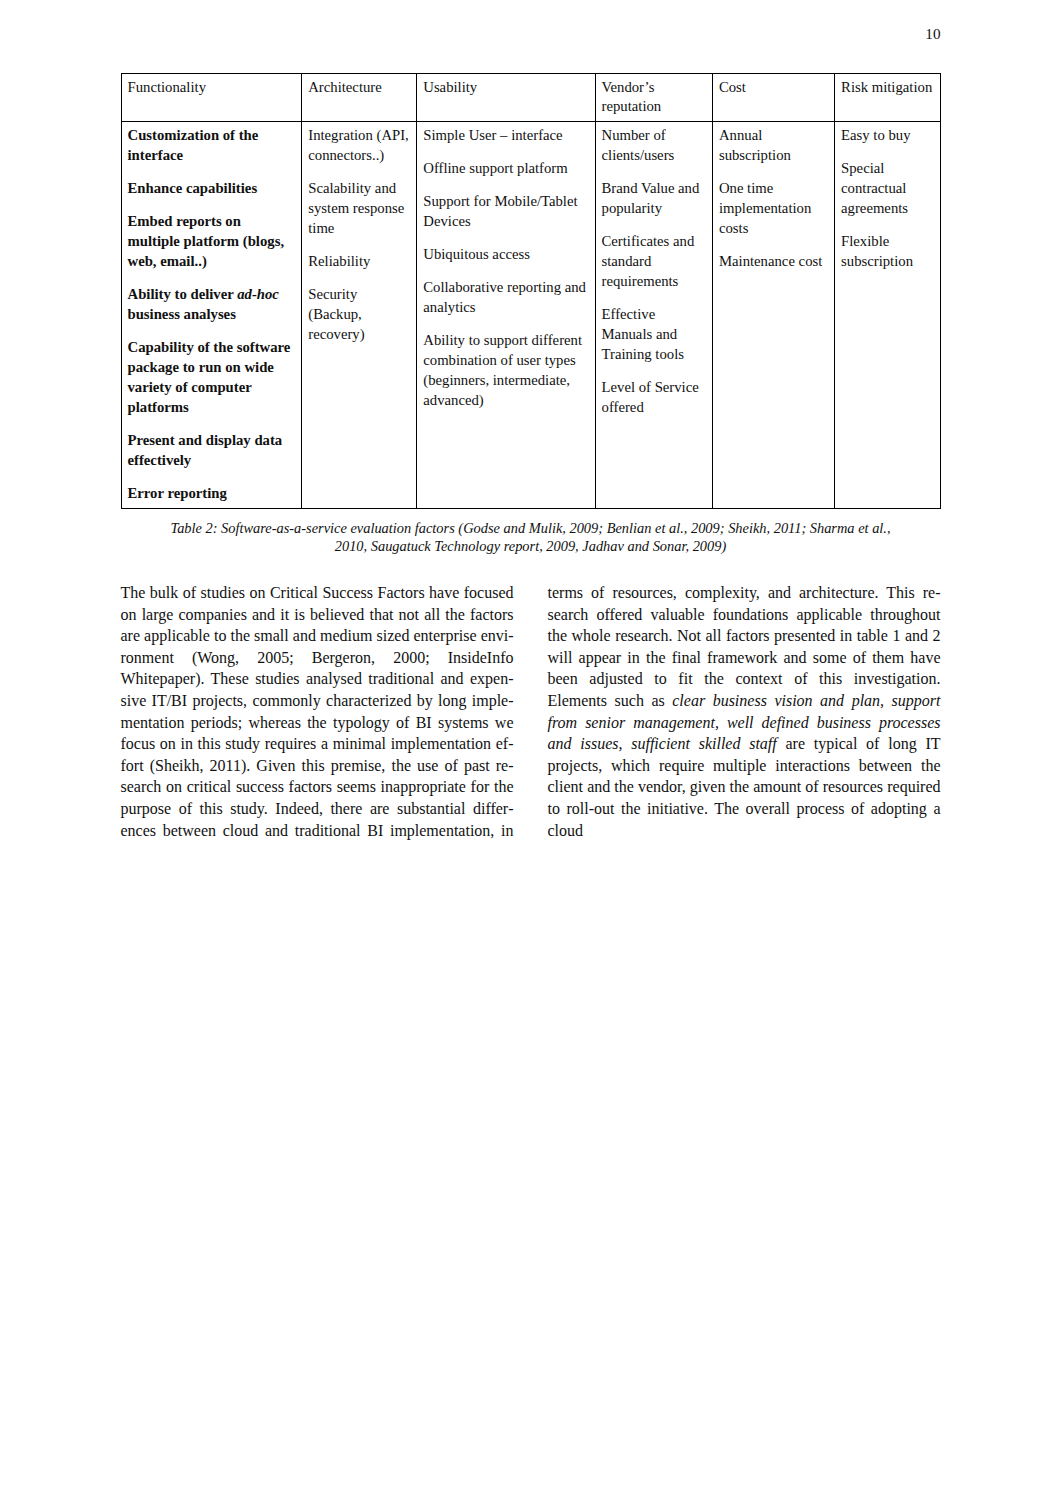10
| Functionality | Architecture | Usability | Vendor’s reputation | Cost | Risk mitigation |
| --- | --- | --- | --- | --- | --- |
| Customization of the interface Enhance capabilities Embed reports on multiple platform (blogs, web, email..) Ability to deliver ad-hoc business analyses Capability of the software package to run on wide variety of computer platforms Present and display data effectively Error reporting | Integration (API, connectors..) Scalability and system response time Reliability Security (Backup, recovery) | Simple User – interface Offline support platform Support for Mobile/Tablet Devices Ubiquitous access Collaborative reporting and analytics Ability to support different combination of user types (beginners, intermediate, advanced) | Number of clients/users Brand Value and popularity Certificates and standard requirements Effective Manuals and Training tools Level of Service offered | Annual subscription One time implementation costs Maintenance cost | Easy to buy Special contractual agreements Flexible subscription |
Table 2: Software-as-a-service evaluation factors (Godse and Mulik, 2009; Benlian et al., 2009; Sheikh, 2011; Sharma et al., 2010, Saugatuck Technology report, 2009, Jadhav and Sonar, 2009)
The bulk of studies on Critical Success Factors have focused on large companies and it is believed that not all the factors are applicable to the small and medium sized enterprise environment (Wong, 2005; Bergeron, 2000; InsideInfo Whitepaper). These studies analysed traditional and expensive IT/BI projects, commonly characterized by long implementation periods; whereas the typology of BI systems we focus on in this study requires a minimal implementation effort (Sheikh, 2011). Given this premise, the use of past research on critical success factors seems inappropriate for the purpose of this study. Indeed, there are substantial differences between cloud and traditional BI implementation, in terms of resources, complexity, and architecture. This research offered valuable foundations applicable throughout the whole research. Not all factors presented in table 1 and 2 will appear in the final framework and some of them have been adjusted to fit the context of this investigation. Elements such as clear business vision and plan, support from senior management, well defined business processes and issues, sufficient skilled staff are typical of long IT projects, which require multiple interactions between the client and the vendor, given the amount of resources required to roll-out the initiative. The overall process of adopting a cloud